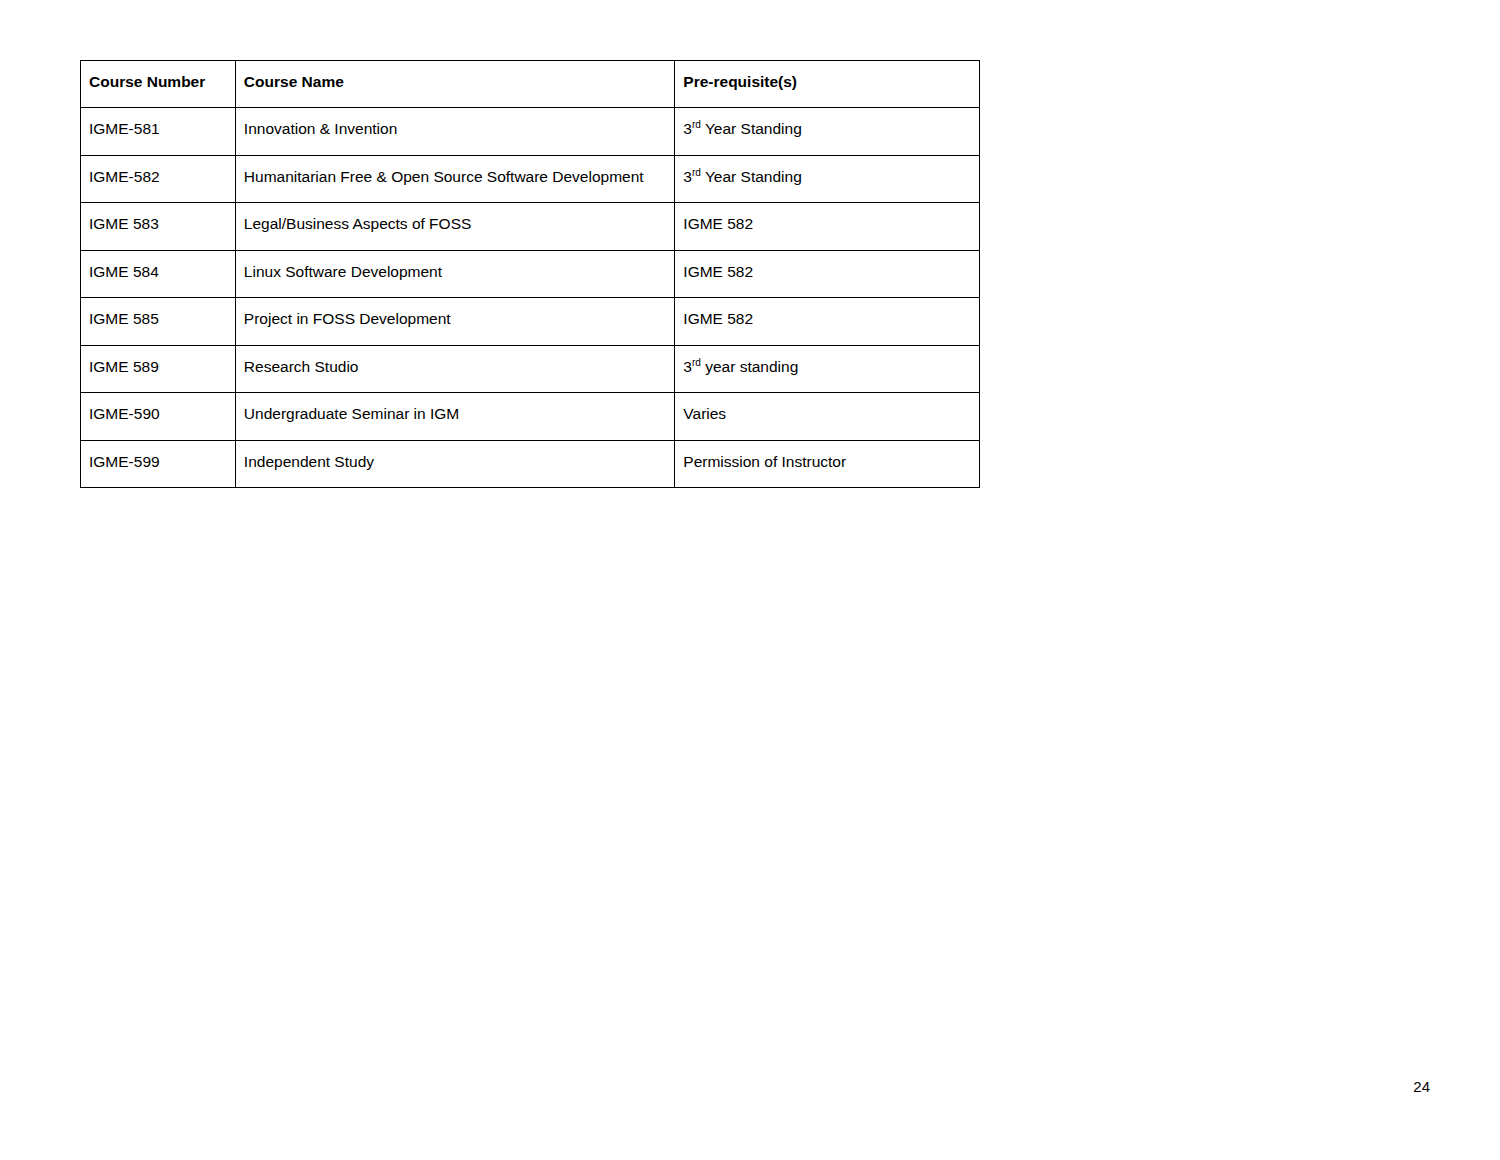| Course Number | Course Name | Pre-requisite(s) |
| --- | --- | --- |
| IGME-581 | Innovation & Invention | 3 rd Year Standing |
| IGME-582 | Humanitarian Free & Open Source Software Development | 3 rd Year Standing |
| IGME 583 | Legal/Business Aspects of FOSS | IGME 582 |
| IGME 584 | Linux Software Development | IGME 582 |
| IGME 585 | Project in FOSS Development | IGME 582 |
| IGME 589 | Research Studio | 3 rd year standing |
| IGME-590 | Undergraduate Seminar in IGM | Varies |
| IGME-599 | Independent Study | Permission of Instructor |
24